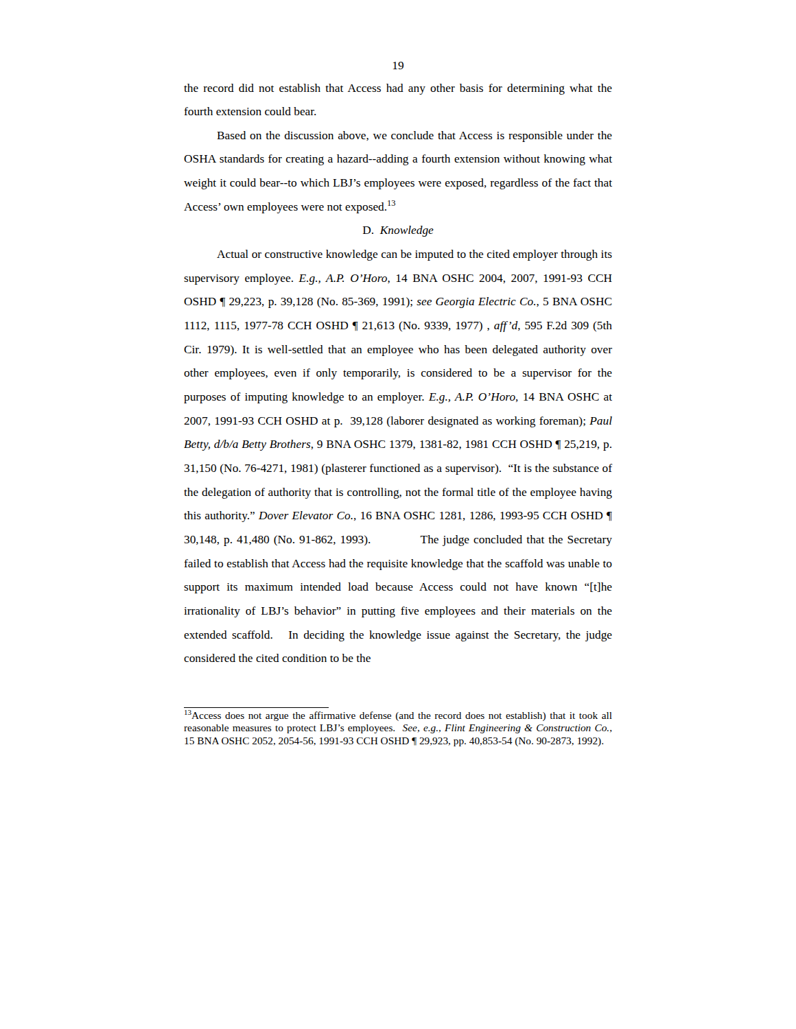19
the record did not establish that Access had any other basis for determining what the fourth extension could bear.
Based on the discussion above, we conclude that Access is responsible under the OSHA standards for creating a hazard--adding a fourth extension without knowing what weight it could bear--to which LBJ’s employees were exposed, regardless of the fact that Access’ own employees were not exposed.13
D. Knowledge
Actual or constructive knowledge can be imputed to the cited employer through its supervisory employee. E.g., A.P. O’Horo, 14 BNA OSHC 2004, 2007, 1991-93 CCH OSHD ¶ 29,223, p. 39,128 (No. 85-369, 1991); see Georgia Electric Co., 5 BNA OSHC 1112, 1115, 1977-78 CCH OSHD ¶ 21,613 (No. 9339, 1977) , aff’d, 595 F.2d 309 (5th Cir. 1979). It is well-settled that an employee who has been delegated authority over other employees, even if only temporarily, is considered to be a supervisor for the purposes of imputing knowledge to an employer. E.g., A.P. O’Horo, 14 BNA OSHC at 2007, 1991-93 CCH OSHD at p. 39,128 (laborer designated as working foreman); Paul Betty, d/b/a Betty Brothers, 9 BNA OSHC 1379, 1381-82, 1981 CCH OSHD ¶ 25,219, p. 31,150 (No. 76-4271, 1981) (plasterer functioned as a supervisor). “It is the substance of the delegation of authority that is controlling, not the formal title of the employee having this authority.” Dover Elevator Co., 16 BNA OSHC 1281, 1286, 1993-95 CCH OSHD ¶ 30,148, p. 41,480 (No. 91-862, 1993). The judge concluded that the Secretary failed to establish that Access had the requisite knowledge that the scaffold was unable to support its maximum intended load because Access could not have known “[t]he irrationality of LBJ’s behavior” in putting five employees and their materials on the extended scaffold. In deciding the knowledge issue against the Secretary, the judge considered the cited condition to be the
13 Access does not argue the affirmative defense (and the record does not establish) that it took all reasonable measures to protect LBJ’s employees. See, e.g., Flint Engineering & Construction Co., 15 BNA OSHC 2052, 2054-56, 1991-93 CCH OSHD ¶ 29,923, pp. 40,853-54 (No. 90-2873, 1992).